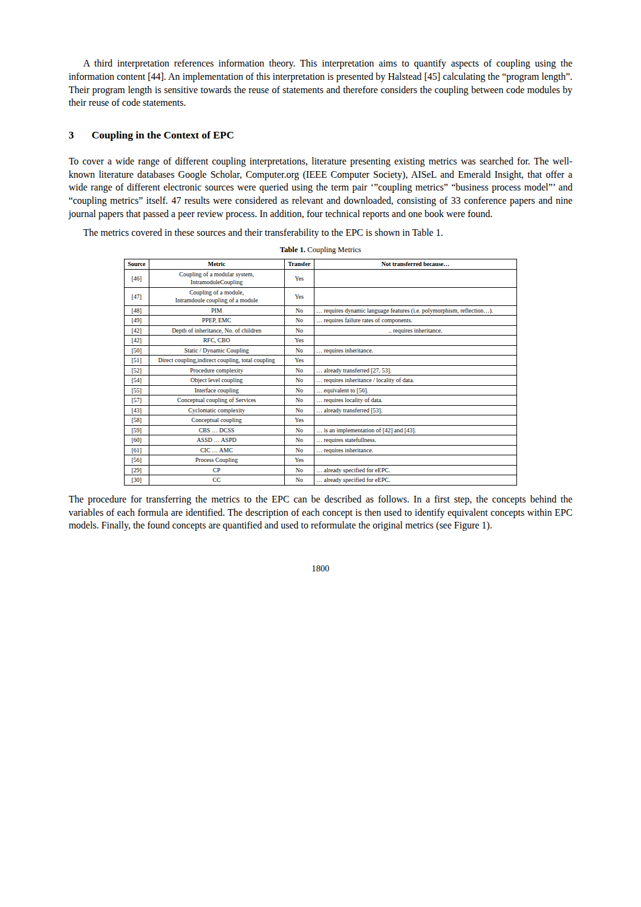A third interpretation references information theory. This interpretation aims to quantify aspects of coupling using the information content [44]. An implementation of this interpretation is presented by Halstead [45] calculating the “program length”. Their program length is sensitive towards the reuse of statements and therefore considers the coupling between code modules by their reuse of code statements.
3 Coupling in the Context of EPC
To cover a wide range of different coupling interpretations, literature presenting existing metrics was searched for. The well-known literature databases Google Scholar, Computer.org (IEEE Computer Society), AISeL and Emerald Insight, that offer a wide range of different electronic sources were queried using the term pair ‘”coupling metrics” “business process model”’ and “coupling metrics” itself. 47 results were considered as relevant and downloaded, consisting of 33 conference papers and nine journal papers that passed a peer review process. In addition, four technical reports and one book were found.
The metrics covered in these sources and their transferability to the EPC is shown in Table 1.
Table 1. Coupling Metrics
| Source | Metric | Transfer | Not transferred because… |
| --- | --- | --- | --- |
| [46] | Coupling of a modular system, IntramoduleCoupling | Yes | |
| [47] | Coupling of a module, Intramdoule coupling of a module | Yes | |
| [48] | PIM | No | … requires dynamic language features (i.e. polymorphism, reflection…). |
| [49] | PPEP, EMC | No | … requires failure rates of components. |
| [42] | Depth of inheritance, No. of children | No | .. requires inheritance. |
| [42] | RFC, CBO | Yes | |
| [50] | Static / Dynamic Coupling | No | … requires inheritance. |
| [51] | Direct coupling,indirect coupling, total coupling | Yes | |
| [52] | Procedure complexity | No | … already transferred [27, 53]. |
| [54] | Object level coupling | No | … requires inheritance / locality of data. |
| [55] | Interface coupling | No | … equivalent to [56]. |
| [57] | Conceptual coupling of Services | No | … requires locality of data. |
| [43] | Cyclomatic complexity | No | … already transferred [53]. |
| [58] | Conceptual coupling | Yes | |
| [59] | CBS … DCSS | No | … is an implementation of [42] and [43]. |
| [60] | ASSD … ASPD | No | … requires statefullness. |
| [61] | CIC … AMC | No | … requires inheritance. |
| [56] | Process Coupling | Yes | |
| [29] | CP | No | … already specified for eEPC. |
| [30] | CC | No | … already specified for eEPC. |
The procedure for transferring the metrics to the EPC can be described as follows. In a first step, the concepts behind the variables of each formula are identified. The description of each concept is then used to identify equivalent concepts within EPC models. Finally, the found concepts are quantified and used to reformulate the original metrics (see Figure 1).
1800